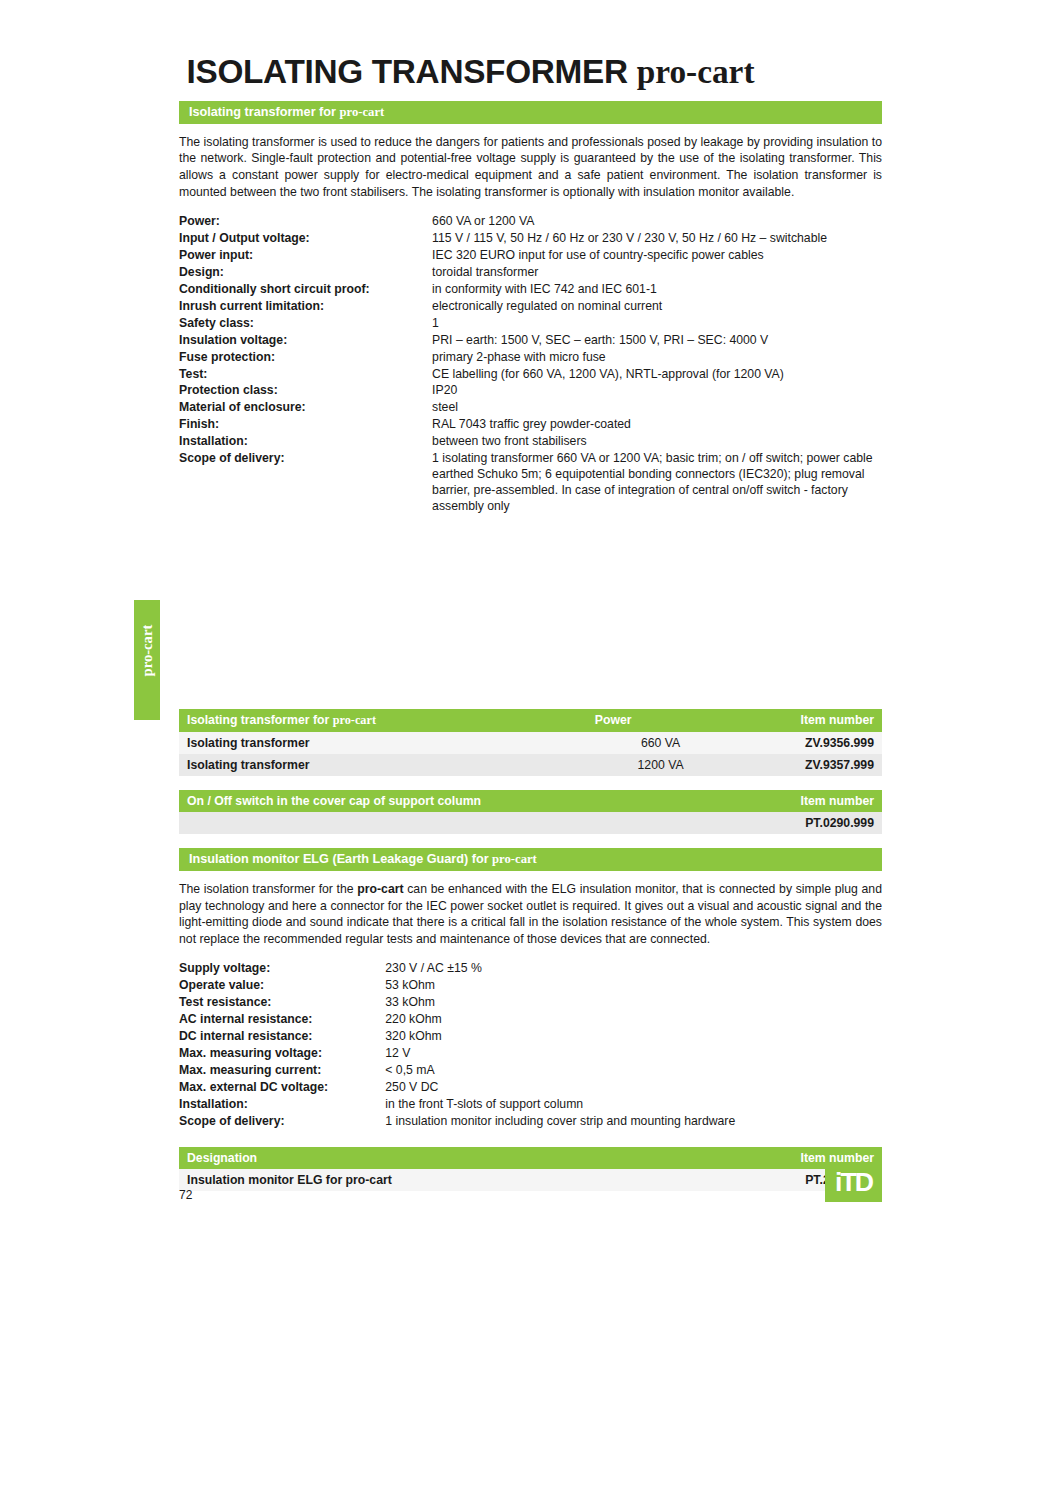ISOLATING TRANSFORMER pro-cart
Isolating transformer for pro-cart
The isolating transformer is used to reduce the dangers for patients and professionals posed by leakage by providing insulation to the network. Single-fault protection and potential-free voltage supply is guaranteed by the use of the isolating transformer. This allows a constant power supply for electro-medical equipment and a safe patient environment. The isolation transformer is mounted between the two front stabilisers. The isolating transformer is optionally with insulation monitor available.
| Power: | 660 VA or 1200 VA |
| Input / Output voltage: | 115 V / 115 V, 50 Hz / 60 Hz or 230 V / 230 V, 50 Hz / 60 Hz – switchable |
| Power input: | IEC 320 EURO input for use of country-specific power cables |
| Design: | toroidal transformer |
| Conditionally short circuit proof: | in conformity with IEC 742 and IEC 601-1 |
| Inrush current limitation: | electronically regulated on nominal current |
| Safety class: | 1 |
| Insulation voltage: | PRI – earth: 1500 V, SEC – earth: 1500 V, PRI – SEC: 4000 V |
| Fuse protection: | primary 2-phase with micro fuse |
| Test: | CE labelling (for 660 VA, 1200 VA), NRTL-approval (for 1200 VA) |
| Protection class: | IP20 |
| Material of enclosure: | steel |
| Finish: | RAL 7043 traffic grey powder-coated |
| Installation: | between two front stabilisers |
| Scope of delivery: | 1 isolating transformer 660 VA or 1200 VA; basic trim; on / off switch; power cable earthed Schuko 5m; 6 equipotential bonding connectors (IEC320); plug removal barrier, pre-assembled. In case of integration of central on/off switch - factory assembly only |
| Isolating transformer for pro-cart | Power | Item number |
| --- | --- | --- |
| Isolating transformer | 660 VA | ZV.9356.999 |
| Isolating transformer | 1200 VA | ZV.9357.999 |
| On / Off switch in the cover cap of support column | Item number |
| --- | --- |
| | PT.0290.999 |
Insulation monitor ELG (Earth Leakage Guard) for pro-cart
The isolation transformer for the pro-cart can be enhanced with the ELG insulation monitor, that is connected by simple plug and play technology and here a connector for the IEC power socket outlet is required. It gives out a visual and acoustic signal and the light-emitting diode and sound indicate that there is a critical fall in the isolation resistance of the whole system. This system does not replace the recommended regular tests and maintenance of those devices that are connected.
| Supply voltage: | 230 V / AC ±15 % |
| Operate value: | 53 kOhm |
| Test resistance: | 33 kOhm |
| AC internal resistance: | 220 kOhm |
| DC internal resistance: | 320 kOhm |
| Max. measuring voltage: | 12 V |
| Max. measuring current: | < 0,5 mA |
| Max. external DC voltage: | 250 V DC |
| Installation: | in the front T-slots of support column |
| Scope of delivery: | 1 insulation monitor including cover strip and mounting hardware |
| Designation | Item number |
| --- | --- |
| Insulation monitor ELG for pro-cart | PT.2008.991 |
pro-cart
72
iTD